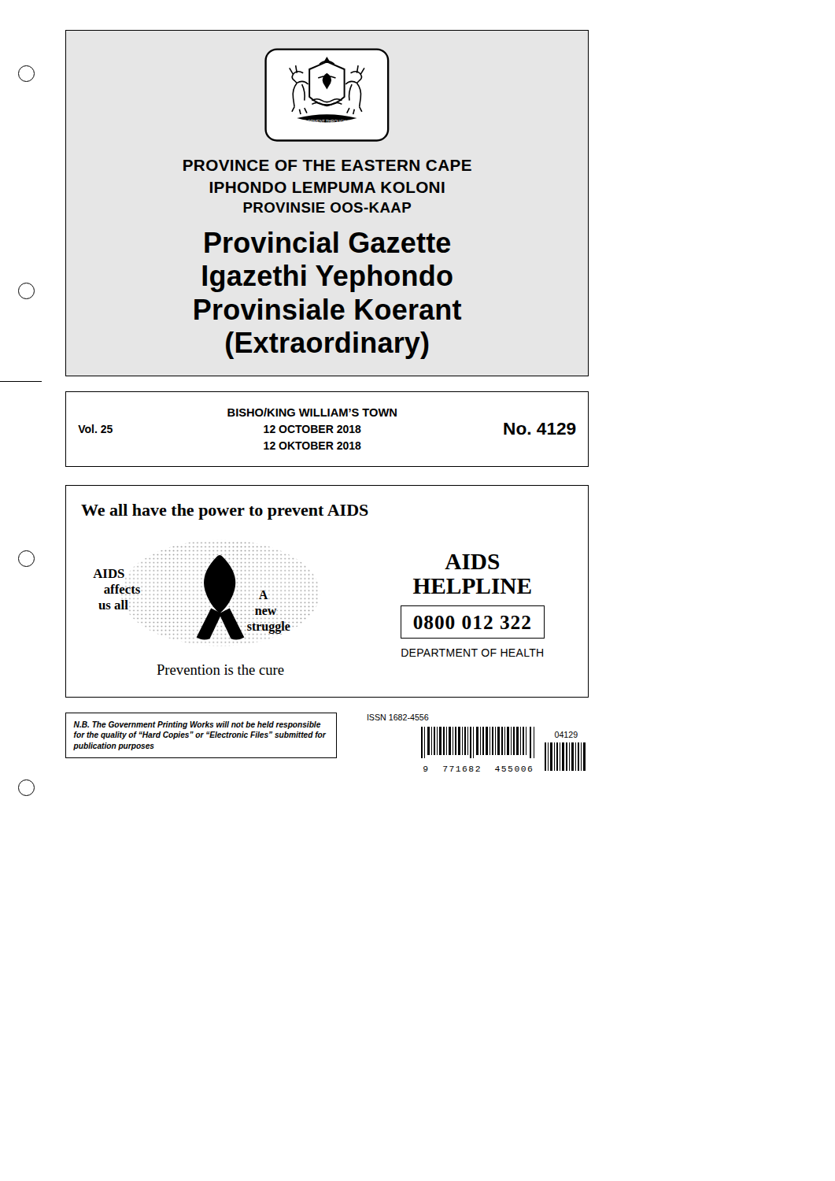DEVELOPMENT THROUGH UNITY
PROVINCE OF THE EASTERN CAPE
IPHONDO LEMPUMA KOLONI
PROVINSIE OOS-KAAP
Provincial Gazette
Igazethi Yephondo
Provinsiale Koerant
(Extraordinary)
Vol. 25
BISHO/KING WILLIAM’S TOWN
12 OCTOBER 2018
12 OKTOBER 2018
No. 4129
We all have the power to prevent AIDS
AIDS affects us all A new struggle
Prevention is the cure
AIDS HELPLINE
0800 012 322
DEPARTMENT OF HEALTH
N.B. The Government Printing Works will not be held responsible for the quality of “Hard Copies” or “Electronic Files” submitted for publication purposes
ISSN 1682-4556
9 771682 455006
04129